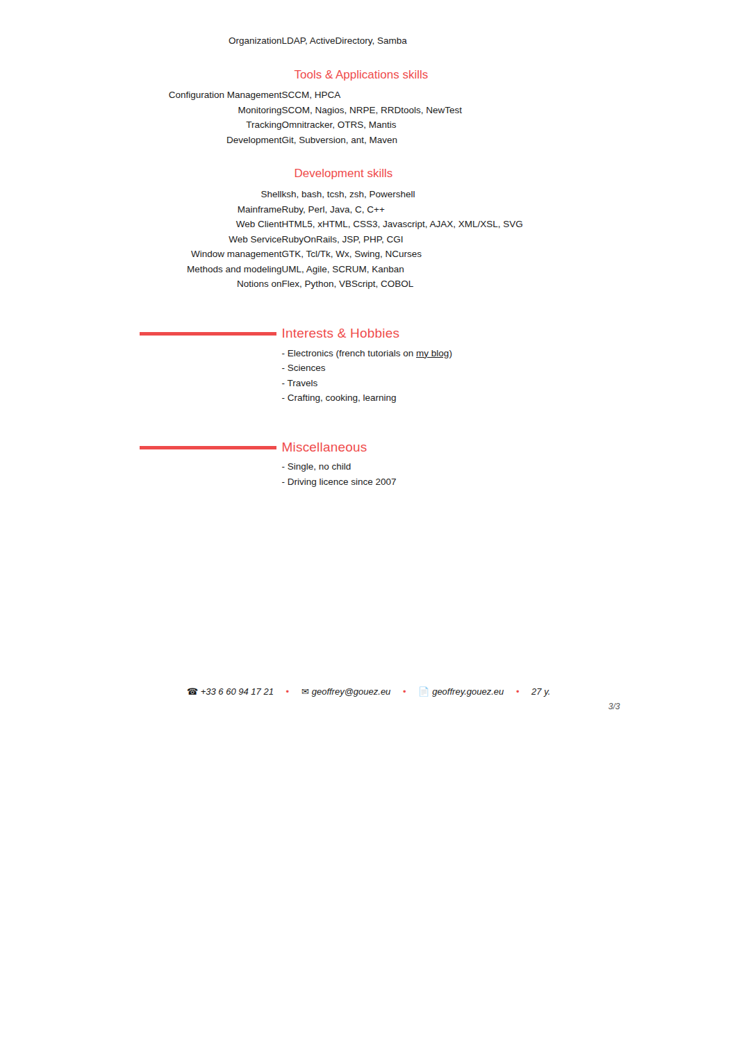| Organization | LDAP, ActiveDirectory, Samba |
Tools & Applications skills
| Configuration Management | SCCM, HPCA |
| Monitoring | SCOM, Nagios, NRPE, RRDtools, NewTest |
| Tracking | Omnitracker, OTRS, Mantis |
| Development | Git, Subversion, ant, Maven |
Development skills
| Shell | ksh, bash, tcsh, zsh, Powershell |
| Mainframe | Ruby, Perl, Java, C, C++ |
| Web Client | HTML5, xHTML, CSS3, Javascript, AJAX, XML/XSL, SVG |
| Web Service | RubyOnRails, JSP, PHP, CGI |
| Window management | GTK, Tcl/Tk, Wx, Swing, NCurses |
| Methods and modeling | UML, Agile, SCRUM, Kanban |
| Notions on | Flex, Python, VBScript, COBOL |
Interests & Hobbies
Electronics (french tutorials on my blog)
Sciences
Travels
Crafting, cooking, learning
Miscellaneous
Single, no child
Driving licence since 2007
☎+33 6 60 94 17 21 • ✉geoffrey@gouez.eu • 📄geoffrey.gouez.eu • 27 y.
3/3